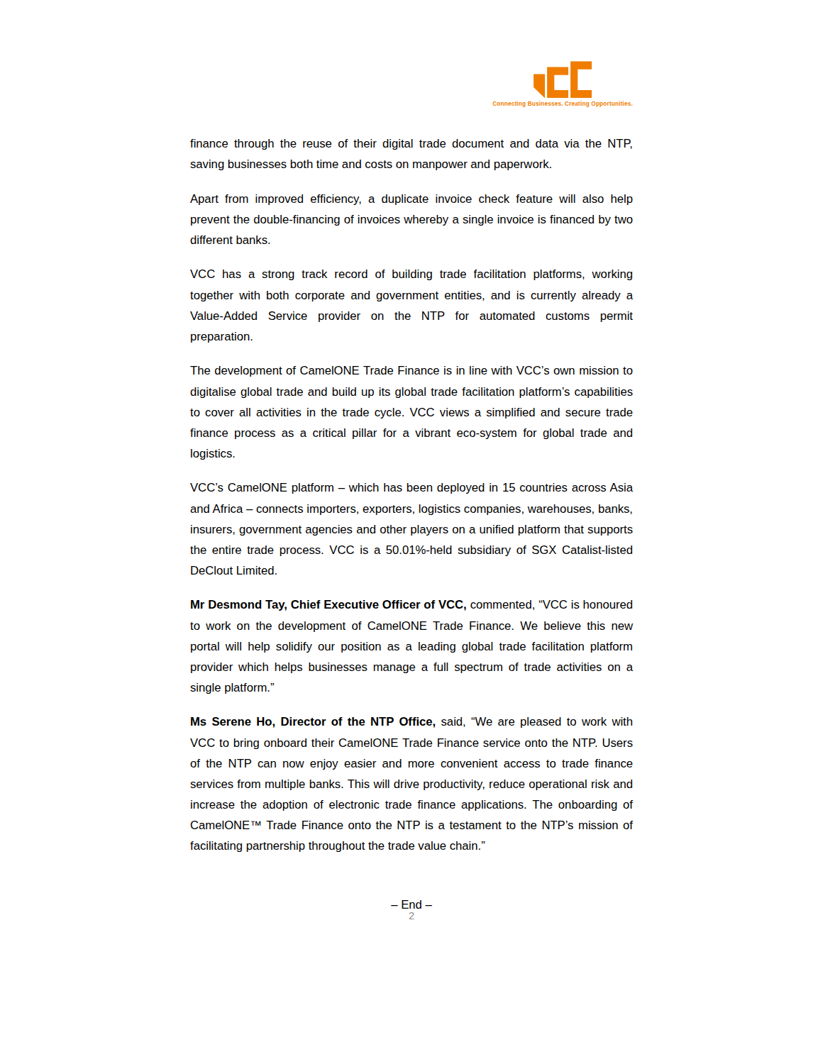Connecting Businesses. Creating Opportunities.
finance through the reuse of their digital trade document and data via the NTP, saving businesses both time and costs on manpower and paperwork.
Apart from improved efficiency, a duplicate invoice check feature will also help prevent the double-financing of invoices whereby a single invoice is financed by two different banks.
VCC has a strong track record of building trade facilitation platforms, working together with both corporate and government entities, and is currently already a Value-Added Service provider on the NTP for automated customs permit preparation.
The development of CamelONE Trade Finance is in line with VCC’s own mission to digitalise global trade and build up its global trade facilitation platform’s capabilities to cover all activities in the trade cycle. VCC views a simplified and secure trade finance process as a critical pillar for a vibrant eco-system for global trade and logistics.
VCC’s CamelONE platform – which has been deployed in 15 countries across Asia and Africa – connects importers, exporters, logistics companies, warehouses, banks, insurers, government agencies and other players on a unified platform that supports the entire trade process. VCC is a 50.01%-held subsidiary of SGX Catalist-listed DeClout Limited.
Mr Desmond Tay, Chief Executive Officer of VCC, commented, “VCC is honoured to work on the development of CamelONE Trade Finance. We believe this new portal will help solidify our position as a leading global trade facilitation platform provider which helps businesses manage a full spectrum of trade activities on a single platform.”
Ms Serene Ho, Director of the NTP Office, said, “We are pleased to work with VCC to bring onboard their CamelONE Trade Finance service onto the NTP. Users of the NTP can now enjoy easier and more convenient access to trade finance services from multiple banks. This will drive productivity, reduce operational risk and increase the adoption of electronic trade finance applications. The onboarding of CamelONE™ Trade Finance onto the NTP is a testament to the NTP’s mission of facilitating partnership throughout the trade value chain.”
– End –
2